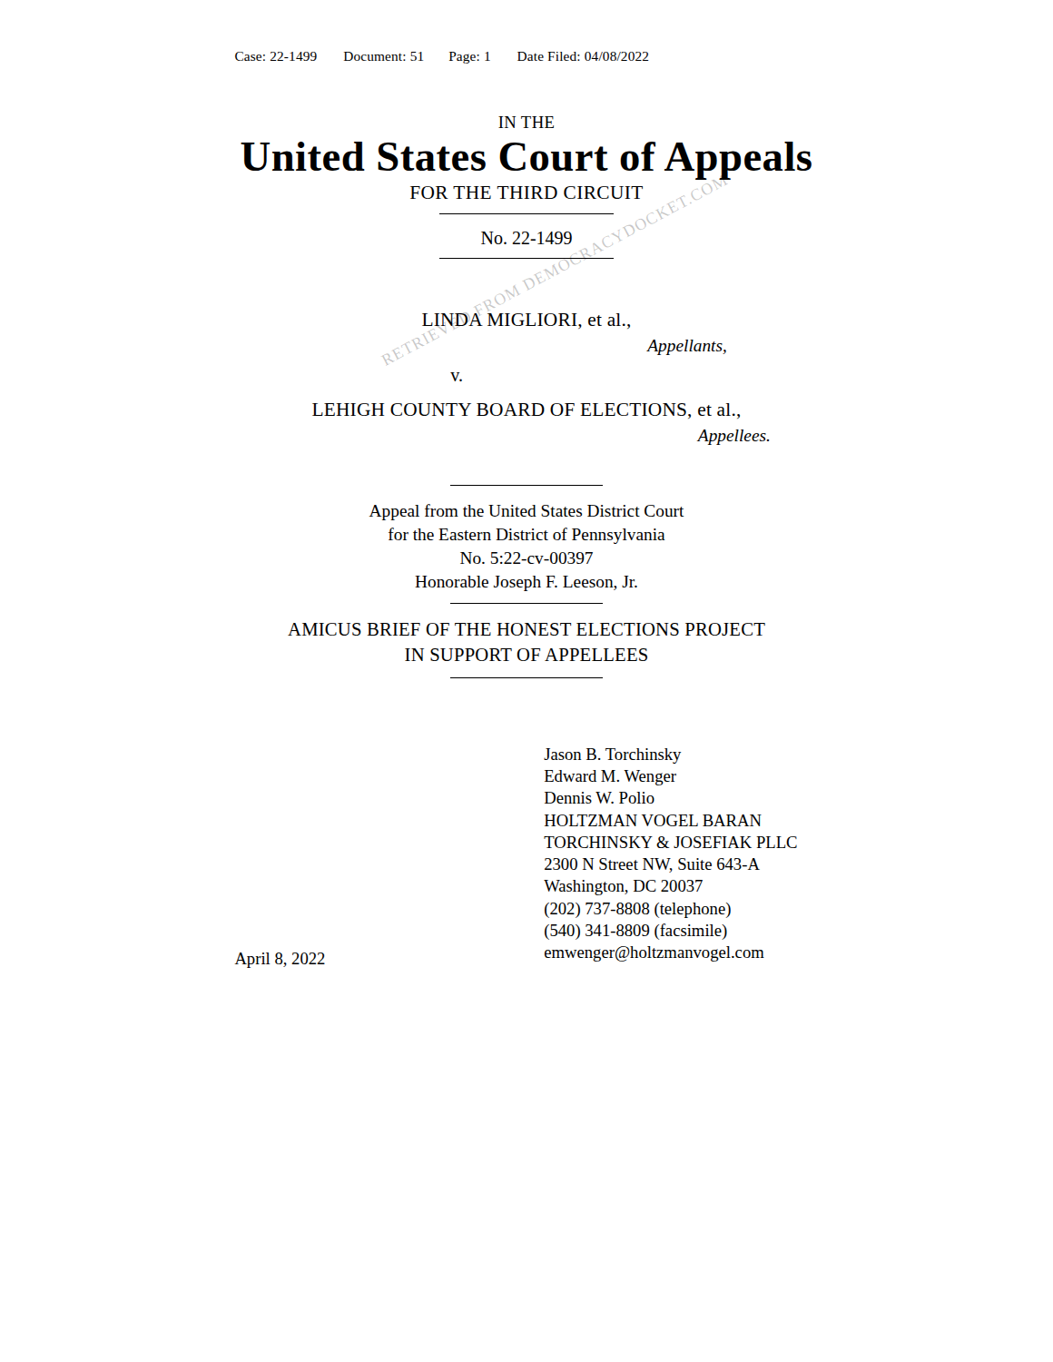Case: 22-1499 Document: 51 Page: 1 Date Filed: 04/08/2022
IN THE
United States Court of Appeals
FOR THE THIRD CIRCUIT
No. 22-1499
LINDA MIGLIORI, et al.,
Appellants, v.
LEHIGH COUNTY BOARD OF ELECTIONS, et al.,
Appellees.
Appeal from the United States District Court
for the Eastern District of Pennsylvania
No. 5:22-cv-00397
Honorable Joseph F. Leeson, Jr.
AMICUS BRIEF OF THE HONEST ELECTIONS PROJECT
IN SUPPORT OF APPELLEES
Jason B. Torchinsky
Edward M. Wenger
Dennis W. Polio
HOLTZMAN VOGEL BARAN
TORCHINSKY & JOSEFIAK PLLC
2300 N Street NW, Suite 643-A
Washington, DC 20037
(202) 737-8808 (telephone)
(540) 341-8809 (facsimile)
emwenger@holtzmanvogel.com
April 8, 2022
RETRIEVED FROM DEMOCRACYDOCKET.COM